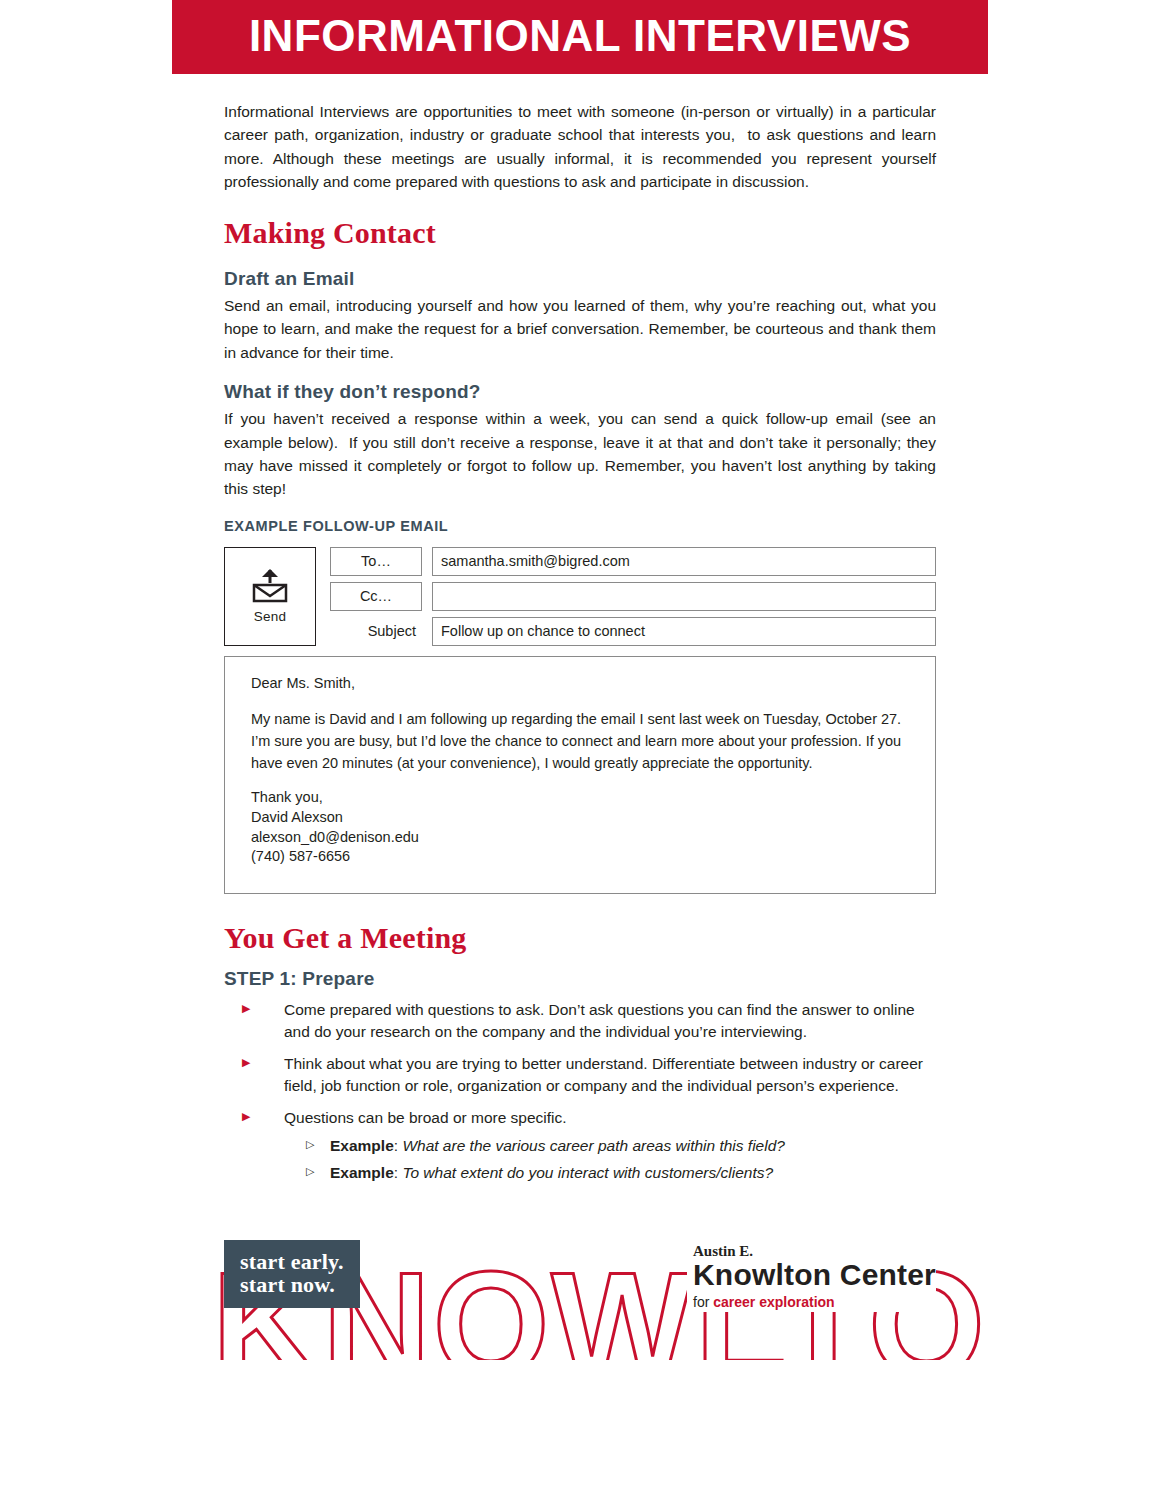Informational Interviews
Informational Interviews are opportunities to meet with someone (in-person or virtually) in a particular career path, organization, industry or graduate school that interests you, to ask questions and learn more. Although these meetings are usually informal, it is recommended you represent yourself professionally and come prepared with questions to ask and participate in discussion.
Making Contact
Draft an Email
Send an email, introducing yourself and how you learned of them, why you’re reaching out, what you hope to learn, and make the request for a brief conversation. Remember, be courteous and thank them in advance for their time.
What if they don’t respond?
If you haven’t received a response within a week, you can send a quick follow-up email (see an example below). If you still don’t receive a response, leave it at that and don’t take it personally; they may have missed it completely or forgot to follow up. Remember, you haven’t lost anything by taking this step!
EXAMPLE FOLLOW-UP EMAIL
Send
To…
samantha.smith@bigred.com
Cc…
Subject
Follow up on chance to connect
Dear Ms. Smith,
My name is David and I am following up regarding the email I sent last week on Tuesday, October 27. I’m sure you are busy, but I’d love the chance to connect and learn more about your profession. If you have even 20 minutes (at your convenience), I would greatly appreciate the opportunity.
Thank you,
David Alexson
alexson_d0@denison.edu
(740) 587-6656
You Get a Meeting
STEP 1: Prepare
Come prepared with questions to ask. Don’t ask questions you can find the answer to online and do your research on the company and the individual you’re interviewing.
Think about what you are trying to better understand. Differentiate between industry or career field, job function or role, organization or company and the individual person’s experience.
Questions can be broad or more specific.
Example: What are the various career path areas within this field?
Example: To what extent do you interact with customers/clients?
KNOWLTON
start early. start now.
Austin E.
Knowlton Center
for career exploration